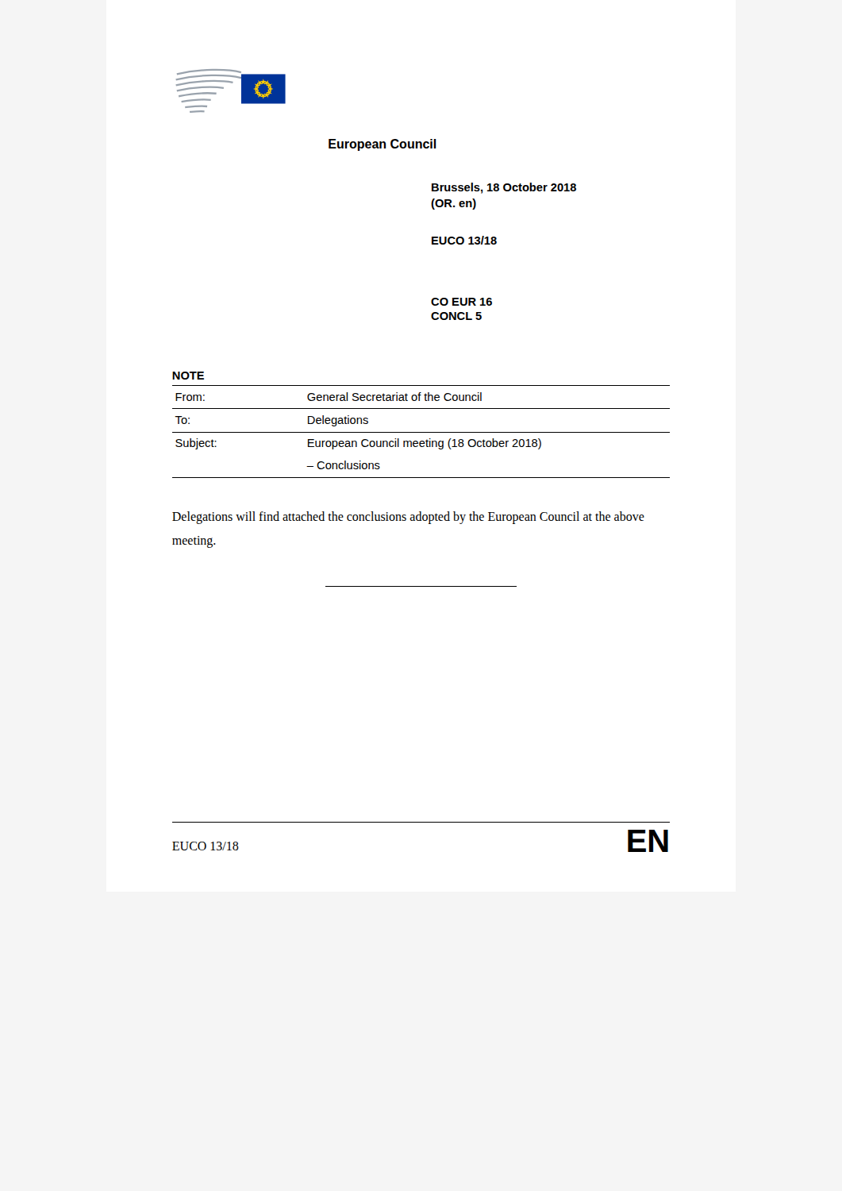European Council
Brussels, 18 October 2018
(OR. en)
EUCO 13/18
CO EUR 16
CONCL 5
NOTE
| From: | General Secretariat of the Council |
| To: | Delegations |
| Subject: | European Council meeting (18 October 2018) |
| | – Conclusions |
Delegations will find attached the conclusions adopted by the European Council at the above meeting.
EUCO 13/18
EN